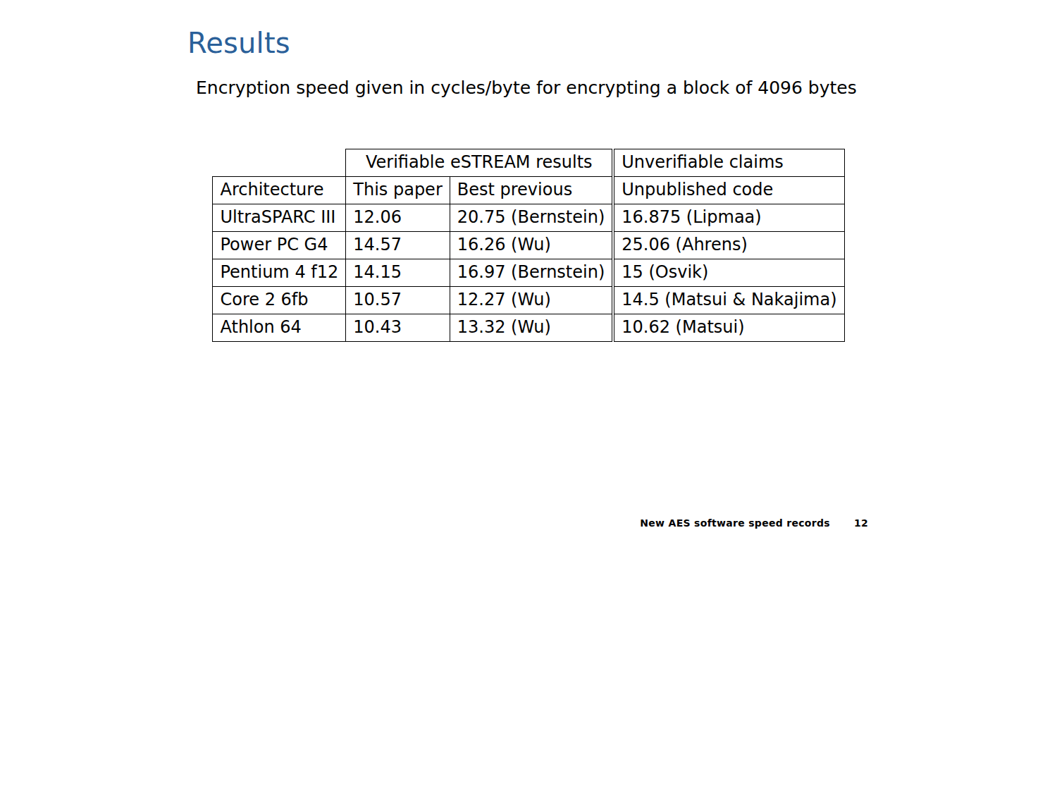Results
Encryption speed given in cycles/byte for encrypting a block of 4096 bytes
| | Verifiable eSTREAM results | Unverifiable claims |
| --- | --- | --- |
| Architecture | This paper | Best previous | Unpublished code |
| UltraSPARC III | 12.06 | 20.75 (Bernstein) | 16.875 (Lipmaa) |
| Power PC G4 | 14.57 | 16.26 (Wu) | 25.06 (Ahrens) |
| Pentium 4 f12 | 14.15 | 16.97 (Bernstein) | 15 (Osvik) |
| Core 2 6fb | 10.57 | 12.27 (Wu) | 14.5 (Matsui & Nakajima) |
| Athlon 64 | 10.43 | 13.32 (Wu) | 10.62 (Matsui) |
New AES software speed records12